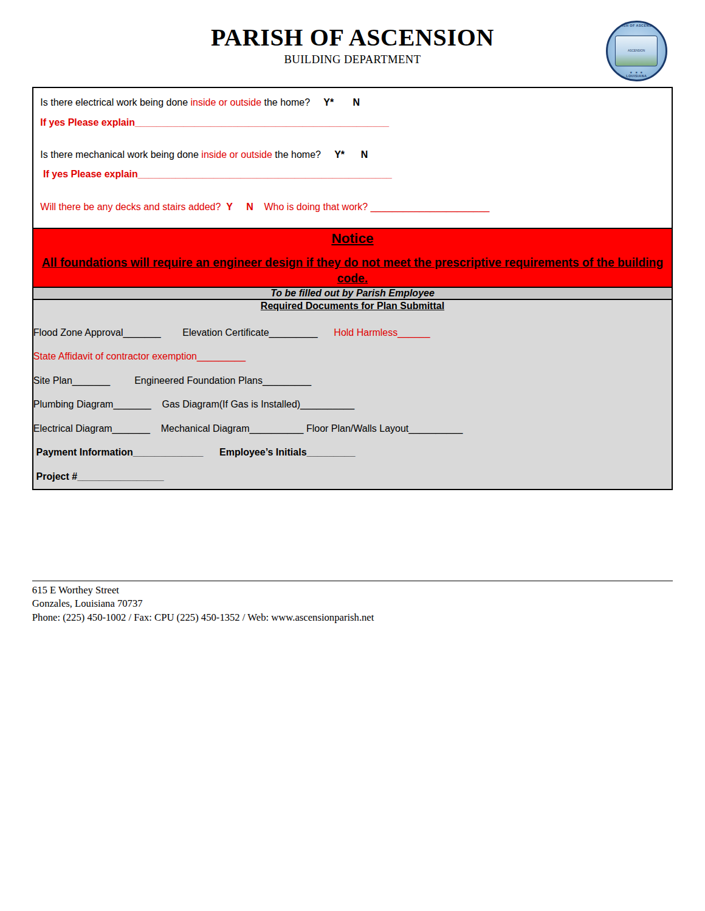PARISH OF ASCENSION
BUILDING DEPARTMENT
PARISH OF ASCENSION
ASCENSION
★ ★ ★
LOUISIANA
| Is there electrical work being done inside or outside the home? Y* N If yes Please explain_______________________________________________ Is there mechanical work being done inside or outside the home? Y* N If yes Please explain_______________________________________________ Will there be any decks and stairs added? Y N Who is doing that work? ______________________ |
| Notice All foundations will require an engineer design if they do not meet the prescriptive requirements of the building code. |
| To be filled out by Parish Employee |
| Required Documents for Plan Submittal Flood Zone Approval_______ Elevation Certificate_________ Hold Harmless______ State Affidavit of contractor exemption_________ Site Plan_______ Engineered Foundation Plans_________ Plumbing Diagram_______ Gas Diagram(If Gas is Installed)__________ Electrical Diagram_______ Mechanical Diagram__________ Floor Plan/Walls Layout__________ Payment Information_____________ Employee’s Initials_________ Project #________________ |
615 E Worthey Street
Gonzales, Louisiana 70737
Phone: (225) 450-1002 / Fax: CPU (225) 450-1352 / Web: www.ascensionparish.net